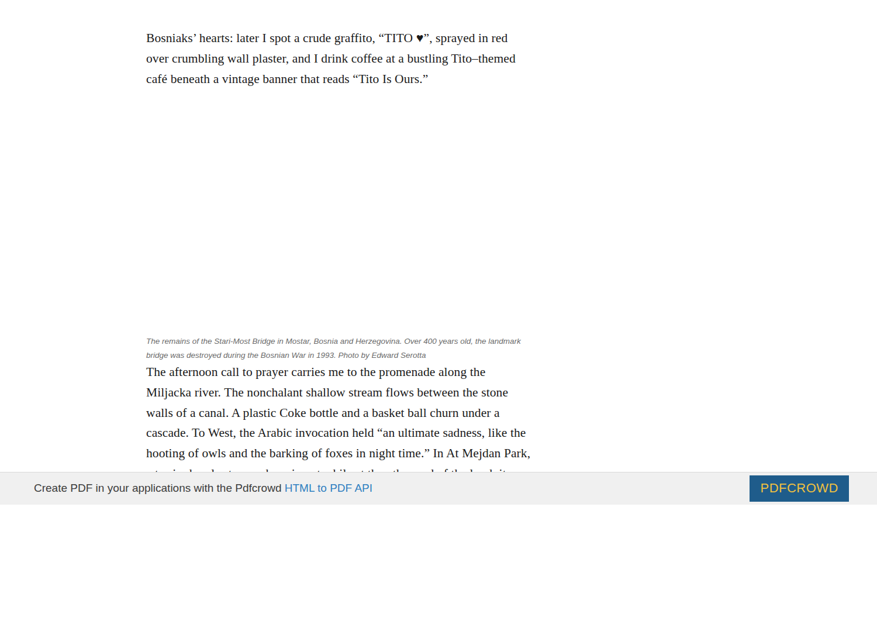Bosniaks’ hearts: later I spot a crude graffito, “TITO ♥”, sprayed in red over crumbling wall plaster, and I drink coffee at a bustling Tito–themed café beneath a vintage banner that reads “Tito Is Ours.”
The remains of the Stari-Most Bridge in Mostar, Bosnia and Herzegovina. Over 400 years old, the landmark bridge was destroyed during the Bosnian War in 1993. Photo by Edward Serotta
The afternoon call to prayer carries me to the promenade along the Miljacka river. The nonchalant shallow stream flows between the stone walls of a canal. A plastic Coke bottle and a basket ball churn under a cascade. To West, the Arabic invocation held “an ultimate sadness, like the hooting of owls and the barking of foxes in night time.” In At Mejdan Park, a terrier howls at a nearby minaret while at the other end of the leash its master is
Create PDF in your applications with the Pdfcrowd HTML to PDF API
PDFCROWD